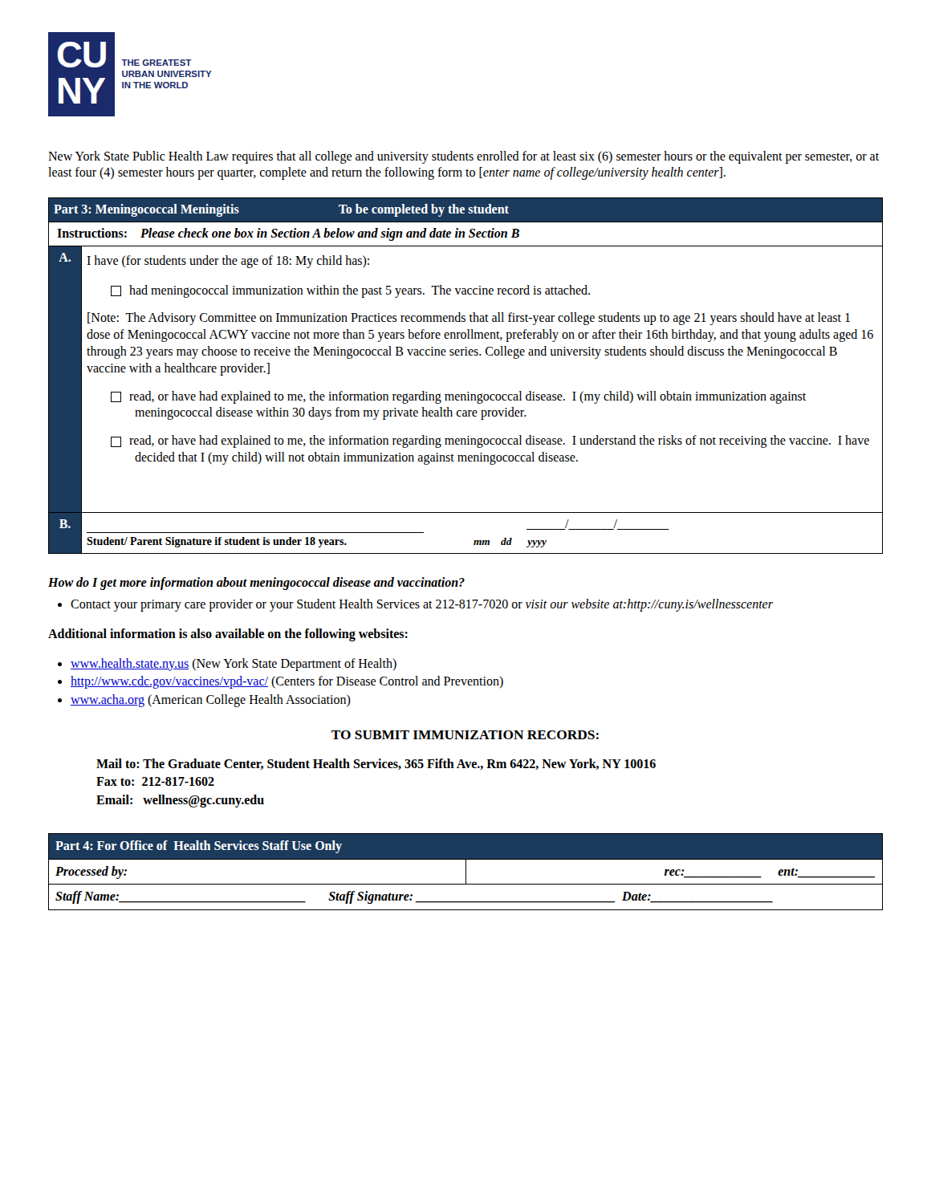CU
NY The Greatest
Urban University
in the World
New York State Public Health Law requires that all college and university students enrolled for at least six (6) semester hours or the equivalent per semester, or at least four (4) semester hours per quarter, complete and return the following form to [enter name of college/university health center].
| Part 3: Meningococcal Meningitis To be completed by the student |
| Instructions: Please check one box in Section A below and sign and date in Section B |
| A. | I have (for students under the age of 18: My child has): had meningococcal immunization within the past 5 years. The vaccine record is attached. [Note: The Advisory Committee on Immunization Practices recommends that all first-year college students up to age 21 years should have at least 1 dose of Meningococcal ACWY vaccine not more than 5 years before enrollment, preferably on or after their 16th birthday, and that young adults aged 16 through 23 years may choose to receive the Meningococcal B vaccine series. College and university students should discuss the Meningococcal B vaccine with a healthcare provider.] read, or have had explained to me, the information regarding meningococcal disease. I (my child) will obtain immunization against meningococcal disease within 30 days from my private health care provider. read, or have had explained to me, the information regarding meningococcal disease. I understand the risks of not receiving the vaccine. I have decided that I (my child) will not obtain immunization against meningococcal disease. |
| B. | ______/_______/________ Student/ Parent Signature if student is under 18 years. mm dd yyyy |
How do I get more information about meningococcal disease and vaccination?
Contact your primary care provider or your Student Health Services at 212-817-7020 or visit our website at:http://cuny.is/wellnesscenter
Additional information is also available on the following websites:
www.health.state.ny.us (New York State Department of Health)
http://www.cdc.gov/vaccines/vpd-vac/ (Centers for Disease Control and Prevention)
www.acha.org (American College Health Association)
TO SUBMIT IMMUNIZATION RECORDS:
Mail to: The Graduate Center, Student Health Services, 365 Fifth Ave., Rm 6422, New York, NY 10016
Fax to: 212-817-1602
Email: wellness@gc.cuny.edu
| Part 4: For Office of Health Services Staff Use Only |
| Processed by: | rec:____________ ent:____________ |
| Staff Name:_____________________________ Staff Signature: _______________________________ Date:___________________ |